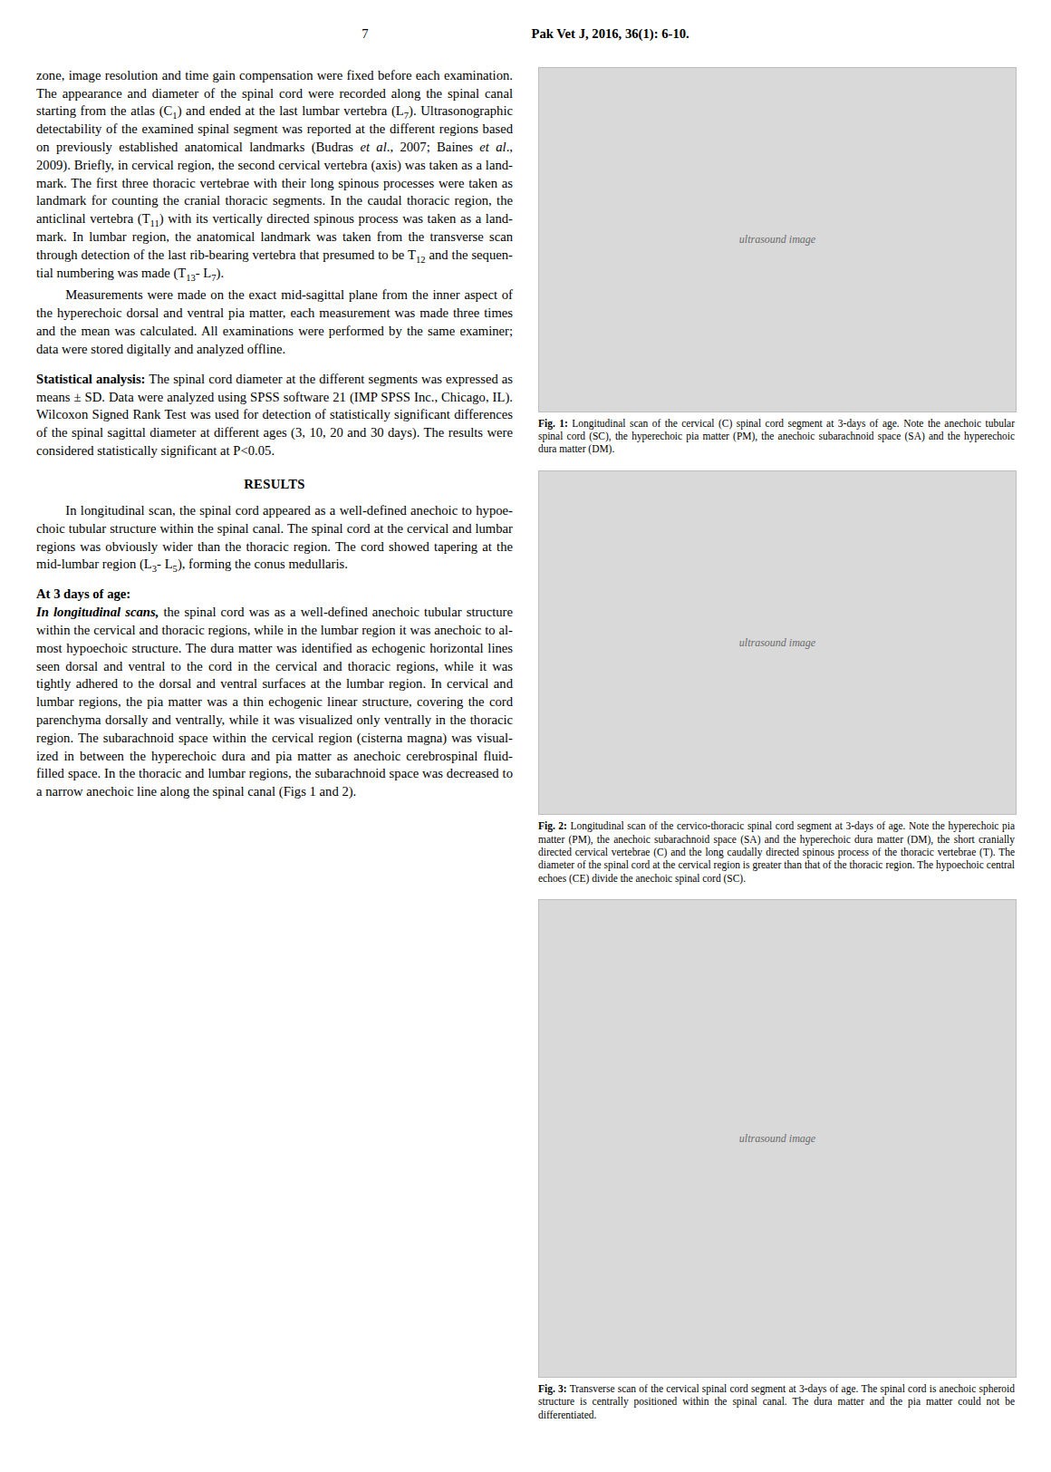7 Pak Vet J, 2016, 36(1): 6-10.
zone, image resolution and time gain compensation were fixed before each examination. The appearance and diameter of the spinal cord were recorded along the spinal canal starting from the atlas (C1) and ended at the last lumbar vertebra (L7). Ultrasonographic detectability of the examined spinal segment was reported at the different regions based on previously established anatomical landmarks (Budras et al., 2007; Baines et al., 2009). Briefly, in cervical region, the second cervical vertebra (axis) was taken as a landmark. The first three thoracic vertebrae with their long spinous processes were taken as landmark for counting the cranial thoracic segments. In the caudal thoracic region, the anticlinal vertebra (T11) with its vertically directed spinous process was taken as a landmark. In lumbar region, the anatomical landmark was taken from the transverse scan through detection of the last rib-bearing vertebra that presumed to be T12 and the sequential numbering was made (T13- L7).
Measurements were made on the exact mid-sagittal plane from the inner aspect of the hyperechoic dorsal and ventral pia matter, each measurement was made three times and the mean was calculated. All examinations were performed by the same examiner; data were stored digitally and analyzed offline.
Statistical analysis: The spinal cord diameter at the different segments was expressed as means ± SD. Data were analyzed using SPSS software 21 (IMP SPSS Inc., Chicago, IL). Wilcoxon Signed Rank Test was used for detection of statistically significant differences of the spinal sagittal diameter at different ages (3, 10, 20 and 30 days). The results were considered statistically significant at P<0.05.
RESULTS
In longitudinal scan, the spinal cord appeared as a well-defined anechoic to hypoechoic tubular structure within the spinal canal. The spinal cord at the cervical and lumbar regions was obviously wider than the thoracic region. The cord showed tapering at the mid-lumbar region (L3- L5), forming the conus medullaris.
At 3 days of age:
In longitudinal scans, the spinal cord was as a well-defined anechoic tubular structure within the cervical and thoracic regions, while in the lumbar region it was anechoic to almost hypoechoic structure. The dura matter was identified as echogenic horizontal lines seen dorsal and ventral to the cord in the cervical and thoracic regions, while it was tightly adhered to the dorsal and ventral surfaces at the lumbar region. In cervical and lumbar regions, the pia matter was a thin echogenic linear structure, covering the cord parenchyma dorsally and ventrally, while it was visualized only ventrally in the thoracic region. The subarachnoid space within the cervical region (cisterna magna) was visualized in between the hyperechoic dura and pia matter as anechoic cerebrospinal fluid-filled space. In the thoracic and lumbar regions, the subarachnoid space was decreased to a narrow anechoic line along the spinal canal (Figs 1 and 2).
Fig. 1: Longitudinal scan of the cervical (C) spinal cord segment at 3-days of age. Note the anechoic tubular spinal cord (SC), the hyperechoic pia matter (PM), the anechoic subarachnoid space (SA) and the hyperechoic dura matter (DM).
Fig. 2: Longitudinal scan of the cervico-thoracic spinal cord segment at 3-days of age. Note the hyperechoic pia matter (PM), the anechoic subarachnoid space (SA) and the hyperechoic dura matter (DM), the short cranially directed cervical vertebrae (C) and the long caudally directed spinous process of the thoracic vertebrae (T). The diameter of the spinal cord at the cervical region is greater than that of the thoracic region. The hypoechoic central echoes (CE) divide the anechoic spinal cord (SC).
Fig. 3: Transverse scan of the cervical spinal cord segment at 3-days of age. The spinal cord is anechoic spheroid structure is centrally positioned within the spinal canal. The dura matter and the pia matter could not be differentiated.